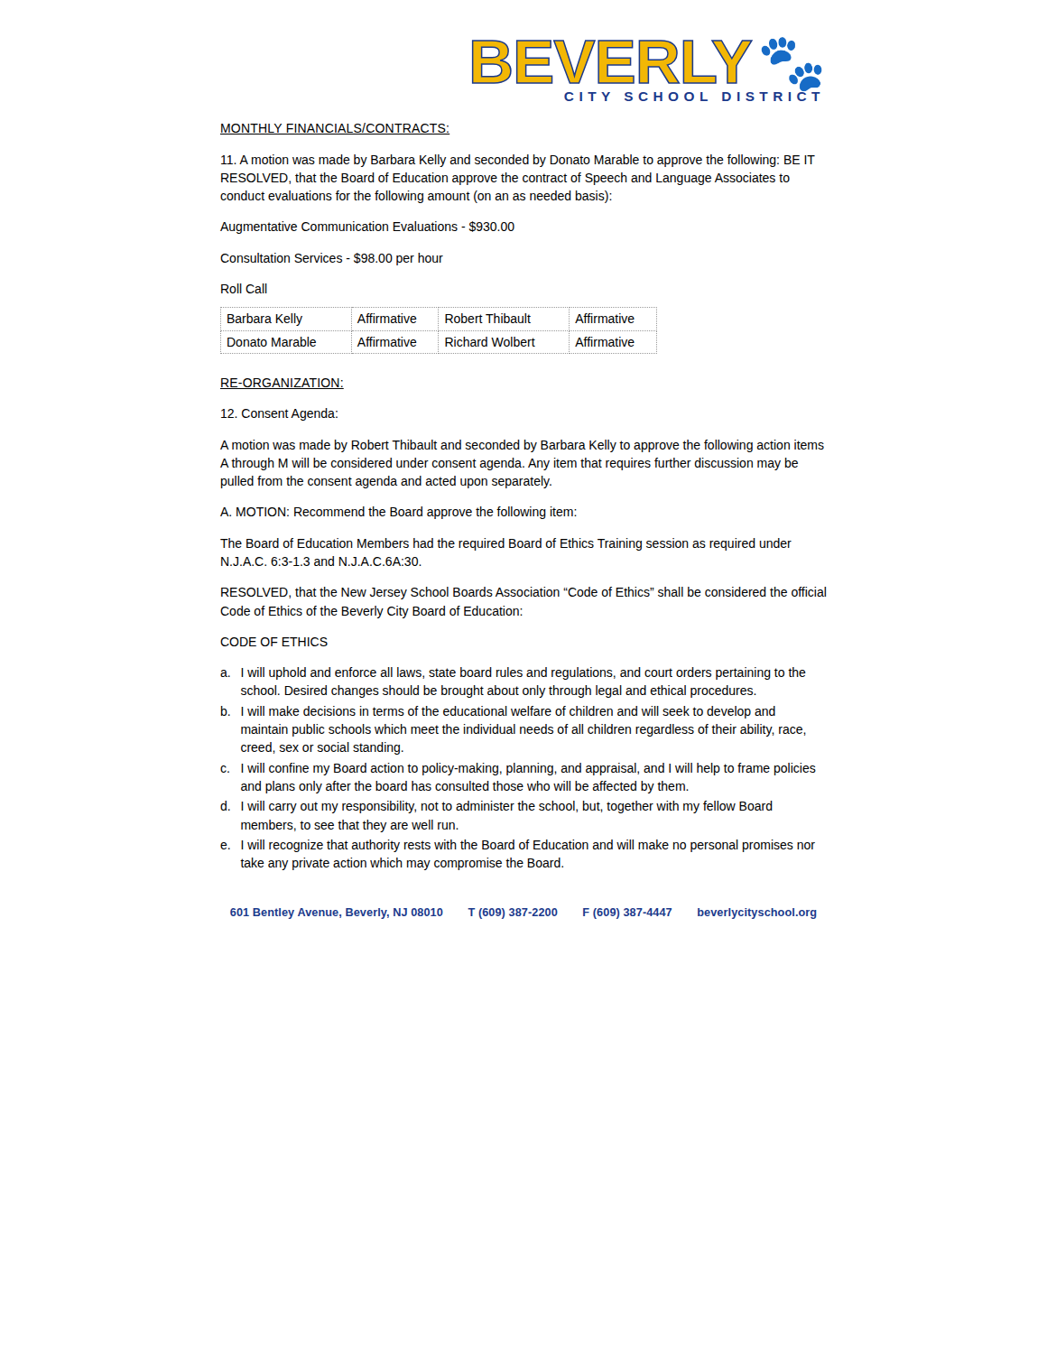BEVERLY🐾
CITY SCHOOL DISTRICT
MONTHLY FINANCIALS/CONTRACTS:
11. A motion was made by Barbara Kelly and seconded by Donato Marable to approve the following: BE IT RESOLVED, that the Board of Education approve the contract of Speech and Language Associates to conduct evaluations for the following amount (on an as needed basis):
Augmentative Communication Evaluations - $930.00
Consultation Services - $98.00 per hour
Roll Call
| Barbara Kelly | Affirmative | Robert Thibault | Affirmative |
| Donato Marable | Affirmative | Richard Wolbert | Affirmative |
RE-ORGANIZATION:
12. Consent Agenda:
A motion was made by Robert Thibault and seconded by Barbara Kelly to approve the following action items A through M will be considered under consent agenda. Any item that requires further discussion may be pulled from the consent agenda and acted upon separately.
A. MOTION: Recommend the Board approve the following item:
The Board of Education Members had the required Board of Ethics Training session as required under N.J.A.C. 6:3-1.3 and N.J.A.C.6A:30.
RESOLVED, that the New Jersey School Boards Association “Code of Ethics” shall be considered the official Code of Ethics of the Beverly City Board of Education:
CODE OF ETHICS
a. I will uphold and enforce all laws, state board rules and regulations, and court orders pertaining to the school. Desired changes should be brought about only through legal and ethical procedures.
b. I will make decisions in terms of the educational welfare of children and will seek to develop and maintain public schools which meet the individual needs of all children regardless of their ability, race, creed, sex or social standing.
c. I will confine my Board action to policy-making, planning, and appraisal, and I will help to frame policies and plans only after the board has consulted those who will be affected by them.
d. I will carry out my responsibility, not to administer the school, but, together with my fellow Board members, to see that they are well run.
e. I will recognize that authority rests with the Board of Education and will make no personal promises nor take any private action which may compromise the Board.
601 Bentley Avenue, Beverly, NJ 08010 T (609) 387-2200 F (609) 387-4447 beverlycityschool.org